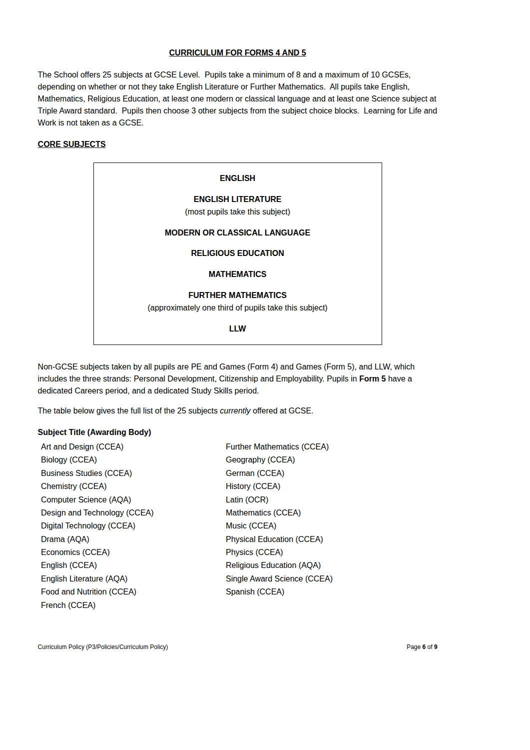CURRICULUM FOR FORMS 4 AND 5
The School offers 25 subjects at GCSE Level. Pupils take a minimum of 8 and a maximum of 10 GCSEs, depending on whether or not they take English Literature or Further Mathematics. All pupils take English, Mathematics, Religious Education, at least one modern or classical language and at least one Science subject at Triple Award standard. Pupils then choose 3 other subjects from the subject choice blocks. Learning for Life and Work is not taken as a GCSE.
CORE SUBJECTS
ENGLISH
ENGLISH LITERATURE(most pupils take this subject)
MODERN OR CLASSICAL LANGUAGE
RELIGIOUS EDUCATION
MATHEMATICS
FURTHER MATHEMATICS(approximately one third of pupils take this subject)
LLW
Non-GCSE subjects taken by all pupils are PE and Games (Form 4) and Games (Form 5), and LLW, which includes the three strands: Personal Development, Citizenship and Employability. Pupils in Form 5 have a dedicated Careers period, and a dedicated Study Skills period.
The table below gives the full list of the 25 subjects currently offered at GCSE.
Subject Title (Awarding Body)
Art and Design (CCEA)
Biology (CCEA)
Business Studies (CCEA)
Chemistry (CCEA)
Computer Science (AQA)
Design and Technology (CCEA)
Digital Technology (CCEA)
Drama (AQA)
Economics (CCEA)
English (CCEA)
English Literature (AQA)
Food and Nutrition (CCEA)
French (CCEA)
Further Mathematics (CCEA)
Geography (CCEA)
German (CCEA)
History (CCEA)
Latin (OCR)
Mathematics (CCEA)
Music (CCEA)
Physical Education (CCEA)
Physics (CCEA)
Religious Education (AQA)
Single Award Science (CCEA)
Spanish (CCEA)
Curriculum Policy (P3/Policies/Curriculum Policy) Page 6 of 9